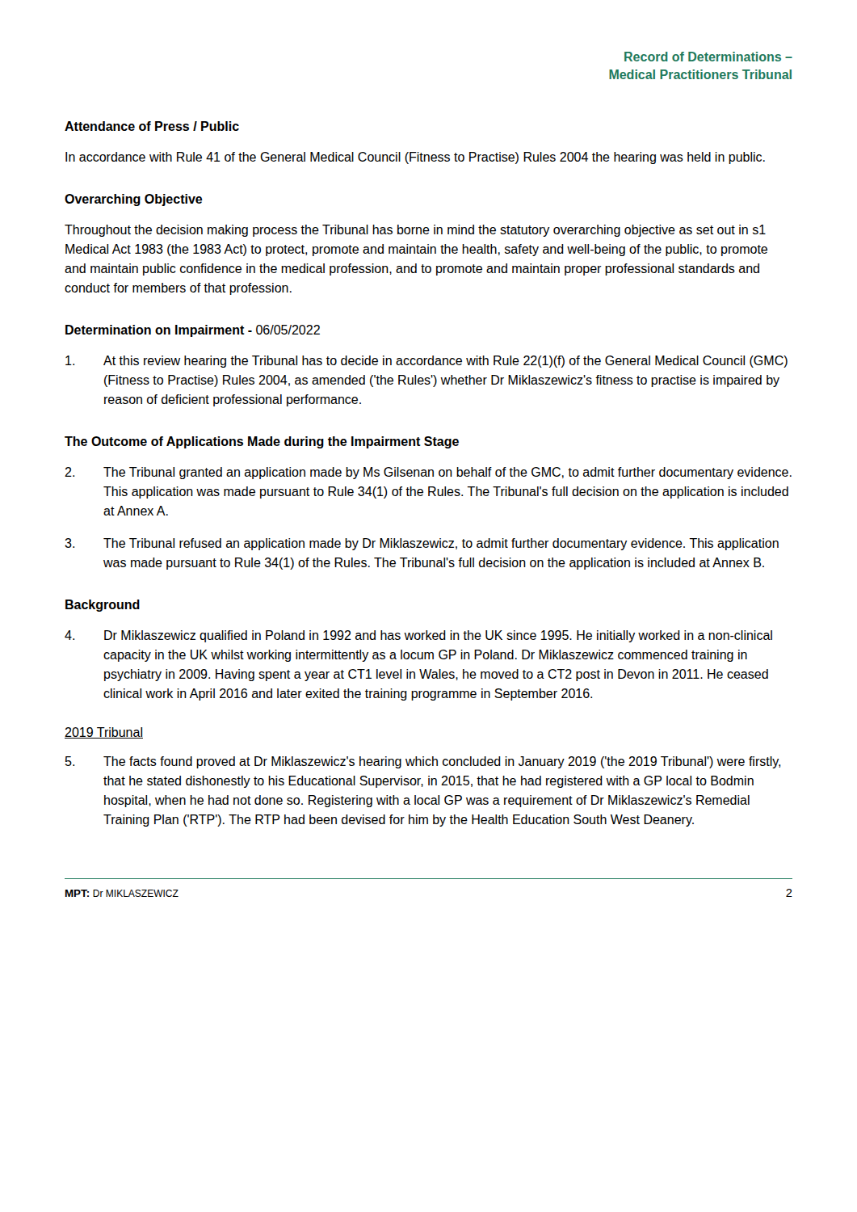Record of Determinations –
Medical Practitioners Tribunal
Attendance of Press / Public
In accordance with Rule 41 of the General Medical Council (Fitness to Practise) Rules 2004 the hearing was held in public.
Overarching Objective
Throughout the decision making process the Tribunal has borne in mind the statutory overarching objective as set out in s1 Medical Act 1983 (the 1983 Act) to protect, promote and maintain the health, safety and well-being of the public, to promote and maintain public confidence in the medical profession, and to promote and maintain proper professional standards and conduct for members of that profession.
Determination on Impairment - 06/05/2022
1.
At this review hearing the Tribunal has to decide in accordance with Rule 22(1)(f) of the General Medical Council (GMC) (Fitness to Practise) Rules 2004, as amended ('the Rules') whether Dr Miklaszewicz's fitness to practise is impaired by reason of deficient professional performance.
The Outcome of Applications Made during the Impairment Stage
2.
The Tribunal granted an application made by Ms Gilsenan on behalf of the GMC, to admit further documentary evidence. This application was made pursuant to Rule 34(1) of the Rules. The Tribunal's full decision on the application is included at Annex A.
3.
The Tribunal refused an application made by Dr Miklaszewicz, to admit further documentary evidence. This application was made pursuant to Rule 34(1) of the Rules. The Tribunal's full decision on the application is included at Annex B.
Background
4.
Dr Miklaszewicz qualified in Poland in 1992 and has worked in the UK since 1995. He initially worked in a non-clinical capacity in the UK whilst working intermittently as a locum GP in Poland. Dr Miklaszewicz commenced training in psychiatry in 2009. Having spent a year at CT1 level in Wales, he moved to a CT2 post in Devon in 2011. He ceased clinical work in April 2016 and later exited the training programme in September 2016.
2019 Tribunal
5.
The facts found proved at Dr Miklaszewicz's hearing which concluded in January 2019 ('the 2019 Tribunal') were firstly, that he stated dishonestly to his Educational Supervisor, in 2015, that he had registered with a GP local to Bodmin hospital, when he had not done so. Registering with a local GP was a requirement of Dr Miklaszewicz's Remedial Training Plan ('RTP'). The RTP had been devised for him by the Health Education South West Deanery.
MPT: Dr MIKLASZEWICZ
2